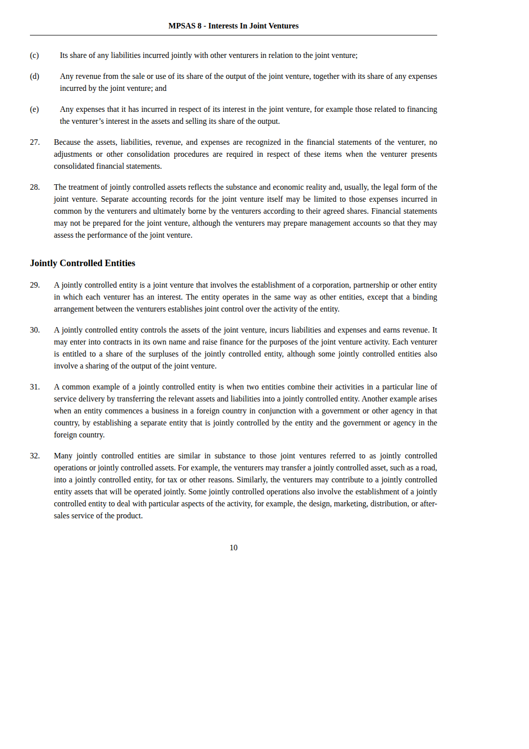MPSAS 8 - Interests In Joint Ventures
(c) Its share of any liabilities incurred jointly with other venturers in relation to the joint venture;
(d) Any revenue from the sale or use of its share of the output of the joint venture, together with its share of any expenses incurred by the joint venture; and
(e) Any expenses that it has incurred in respect of its interest in the joint venture, for example those related to financing the venturer’s interest in the assets and selling its share of the output.
27. Because the assets, liabilities, revenue, and expenses are recognized in the financial statements of the venturer, no adjustments or other consolidation procedures are required in respect of these items when the venturer presents consolidated financial statements.
28. The treatment of jointly controlled assets reflects the substance and economic reality and, usually, the legal form of the joint venture. Separate accounting records for the joint venture itself may be limited to those expenses incurred in common by the venturers and ultimately borne by the venturers according to their agreed shares. Financial statements may not be prepared for the joint venture, although the venturers may prepare management accounts so that they may assess the performance of the joint venture.
Jointly Controlled Entities
29. A jointly controlled entity is a joint venture that involves the establishment of a corporation, partnership or other entity in which each venturer has an interest. The entity operates in the same way as other entities, except that a binding arrangement between the venturers establishes joint control over the activity of the entity.
30. A jointly controlled entity controls the assets of the joint venture, incurs liabilities and expenses and earns revenue. It may enter into contracts in its own name and raise finance for the purposes of the joint venture activity. Each venturer is entitled to a share of the surpluses of the jointly controlled entity, although some jointly controlled entities also involve a sharing of the output of the joint venture.
31. A common example of a jointly controlled entity is when two entities combine their activities in a particular line of service delivery by transferring the relevant assets and liabilities into a jointly controlled entity. Another example arises when an entity commences a business in a foreign country in conjunction with a government or other agency in that country, by establishing a separate entity that is jointly controlled by the entity and the government or agency in the foreign country.
32. Many jointly controlled entities are similar in substance to those joint ventures referred to as jointly controlled operations or jointly controlled assets. For example, the venturers may transfer a jointly controlled asset, such as a road, into a jointly controlled entity, for tax or other reasons. Similarly, the venturers may contribute to a jointly controlled entity assets that will be operated jointly. Some jointly controlled operations also involve the establishment of a jointly controlled entity to deal with particular aspects of the activity, for example, the design, marketing, distribution, or after-sales service of the product.
10